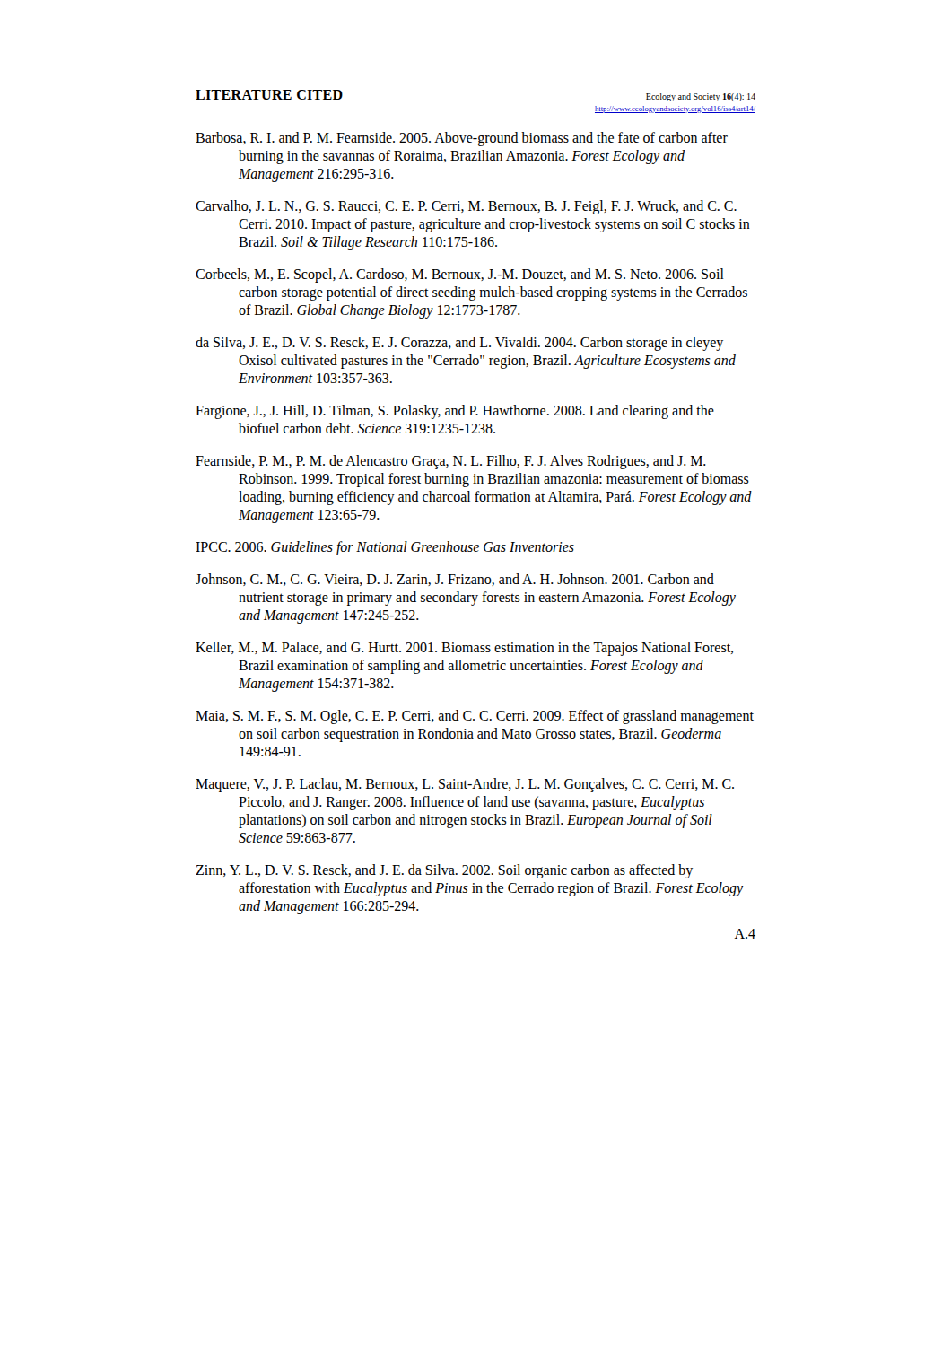LITERATURE CITED
Ecology and Society 16(4): 14
http://www.ecologyandsociety.org/vol16/iss4/art14/
Barbosa, R. I. and P. M. Fearnside. 2005. Above-ground biomass and the fate of carbon after burning in the savannas of Roraima, Brazilian Amazonia. Forest Ecology and Management 216:295-316.
Carvalho, J. L. N., G. S. Raucci, C. E. P. Cerri, M. Bernoux, B. J. Feigl, F. J. Wruck, and C. C. Cerri. 2010. Impact of pasture, agriculture and crop-livestock systems on soil C stocks in Brazil. Soil & Tillage Research 110:175-186.
Corbeels, M., E. Scopel, A. Cardoso, M. Bernoux, J.-M. Douzet, and M. S. Neto. 2006. Soil carbon storage potential of direct seeding mulch-based cropping systems in the Cerrados of Brazil. Global Change Biology 12:1773-1787.
da Silva, J. E., D. V. S. Resck, E. J. Corazza, and L. Vivaldi. 2004. Carbon storage in cleyey Oxisol cultivated pastures in the "Cerrado" region, Brazil. Agriculture Ecosystems and Environment 103:357-363.
Fargione, J., J. Hill, D. Tilman, S. Polasky, and P. Hawthorne. 2008. Land clearing and the biofuel carbon debt. Science 319:1235-1238.
Fearnside, P. M., P. M. de Alencastro Graça, N. L. Filho, F. J. Alves Rodrigues, and J. M. Robinson. 1999. Tropical forest burning in Brazilian amazonia: measurement of biomass loading, burning efficiency and charcoal formation at Altamira, Pará. Forest Ecology and Management 123:65-79.
IPCC. 2006. Guidelines for National Greenhouse Gas Inventories
Johnson, C. M., C. G. Vieira, D. J. Zarin, J. Frizano, and A. H. Johnson. 2001. Carbon and nutrient storage in primary and secondary forests in eastern Amazonia. Forest Ecology and Management 147:245-252.
Keller, M., M. Palace, and G. Hurtt. 2001. Biomass estimation in the Tapajos National Forest, Brazil examination of sampling and allometric uncertainties. Forest Ecology and Management 154:371-382.
Maia, S. M. F., S. M. Ogle, C. E. P. Cerri, and C. C. Cerri. 2009. Effect of grassland management on soil carbon sequestration in Rondonia and Mato Grosso states, Brazil. Geoderma 149:84-91.
Maquere, V., J. P. Laclau, M. Bernoux, L. Saint-Andre, J. L. M. Gonçalves, C. C. Cerri, M. C. Piccolo, and J. Ranger. 2008. Influence of land use (savanna, pasture, Eucalyptus plantations) on soil carbon and nitrogen stocks in Brazil. European Journal of Soil Science 59:863-877.
Zinn, Y. L., D. V. S. Resck, and J. E. da Silva. 2002. Soil organic carbon as affected by afforestation with Eucalyptus and Pinus in the Cerrado region of Brazil. Forest Ecology and Management 166:285-294.
A.4